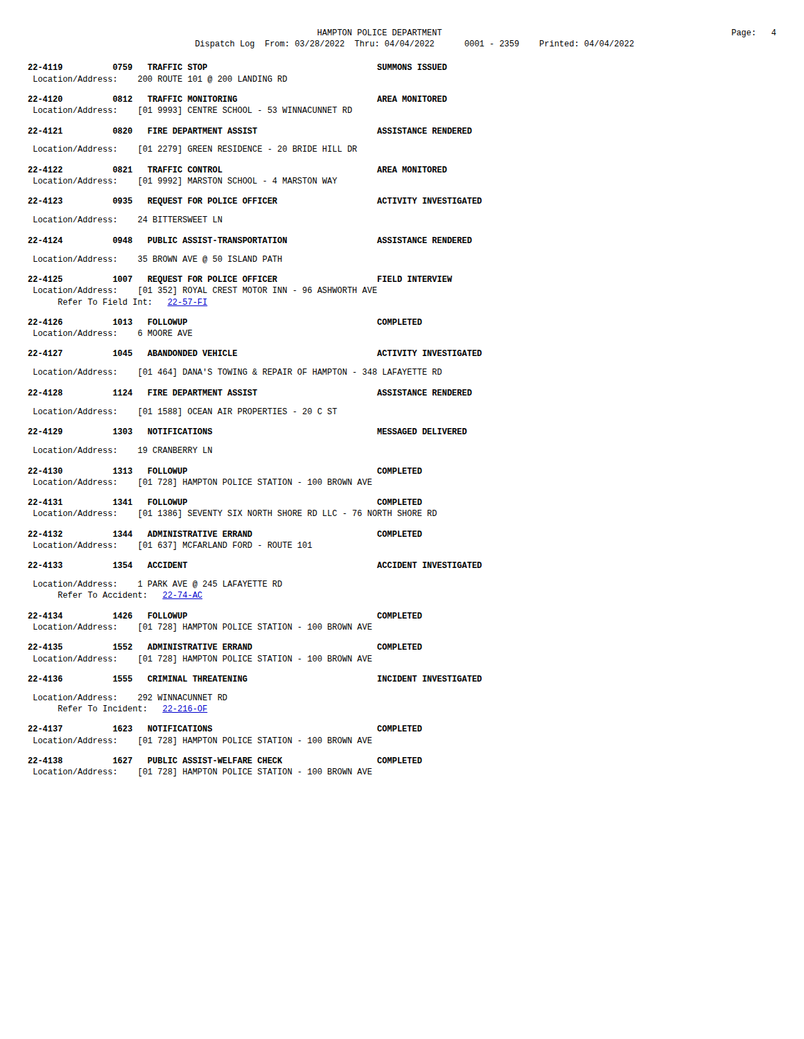HAMPTON POLICE DEPARTMENT Page: 4
Dispatch Log From: 03/28/2022 Thru: 04/04/2022 0001 - 2359 Printed: 04/04/2022
22-4119 0759 TRAFFIC STOP SUMMONS ISSUED
Location/Address: 200 ROUTE 101 @ 200 LANDING RD
22-4120 0812 TRAFFIC MONITORING AREA MONITORED
Location/Address: [01 9993] CENTRE SCHOOL - 53 WINNACUNNET RD
22-4121 0820 FIRE DEPARTMENT ASSIST ASSISTANCE RENDERED
Location/Address: [01 2279] GREEN RESIDENCE - 20 BRIDE HILL DR
22-4122 0821 TRAFFIC CONTROL AREA MONITORED
Location/Address: [01 9992] MARSTON SCHOOL - 4 MARSTON WAY
22-4123 0935 REQUEST FOR POLICE OFFICER ACTIVITY INVESTIGATED
Location/Address: 24 BITTERSWEET LN
22-4124 0948 PUBLIC ASSIST-TRANSPORTATION ASSISTANCE RENDERED
Location/Address: 35 BROWN AVE @ 50 ISLAND PATH
22-4125 1007 REQUEST FOR POLICE OFFICER FIELD INTERVIEW
Location/Address: [01 352] ROYAL CREST MOTOR INN - 96 ASHWORTH AVE Refer To Field Int: 22-57-FI
22-4126 1013 FOLLOWUP COMPLETED
Location/Address: 6 MOORE AVE
22-4127 1045 ABANDONDED VEHICLE ACTIVITY INVESTIGATED
Location/Address: [01 464] DANA'S TOWING & REPAIR OF HAMPTON - 348 LAFAYETTE RD
22-4128 1124 FIRE DEPARTMENT ASSIST ASSISTANCE RENDERED
Location/Address: [01 1588] OCEAN AIR PROPERTIES - 20 C ST
22-4129 1303 NOTIFICATIONS MESSAGED DELIVERED
Location/Address: 19 CRANBERRY LN
22-4130 1313 FOLLOWUP COMPLETED
Location/Address: [01 728] HAMPTON POLICE STATION - 100 BROWN AVE
22-4131 1341 FOLLOWUP COMPLETED
Location/Address: [01 1386] SEVENTY SIX NORTH SHORE RD LLC - 76 NORTH SHORE RD
22-4132 1344 ADMINISTRATIVE ERRAND COMPLETED
Location/Address: [01 637] MCFARLAND FORD - ROUTE 101
22-4133 1354 ACCIDENT ACCIDENT INVESTIGATED
Location/Address: 1 PARK AVE @ 245 LAFAYETTE RD Refer To Accident: 22-74-AC
22-4134 1426 FOLLOWUP COMPLETED
Location/Address: [01 728] HAMPTON POLICE STATION - 100 BROWN AVE
22-4135 1552 ADMINISTRATIVE ERRAND COMPLETED
Location/Address: [01 728] HAMPTON POLICE STATION - 100 BROWN AVE
22-4136 1555 CRIMINAL THREATENING INCIDENT INVESTIGATED
Location/Address: 292 WINNACUNNET RD Refer To Incident: 22-216-OF
22-4137 1623 NOTIFICATIONS COMPLETED
Location/Address: [01 728] HAMPTON POLICE STATION - 100 BROWN AVE
22-4138 1627 PUBLIC ASSIST-WELFARE CHECK COMPLETED
Location/Address: [01 728] HAMPTON POLICE STATION - 100 BROWN AVE